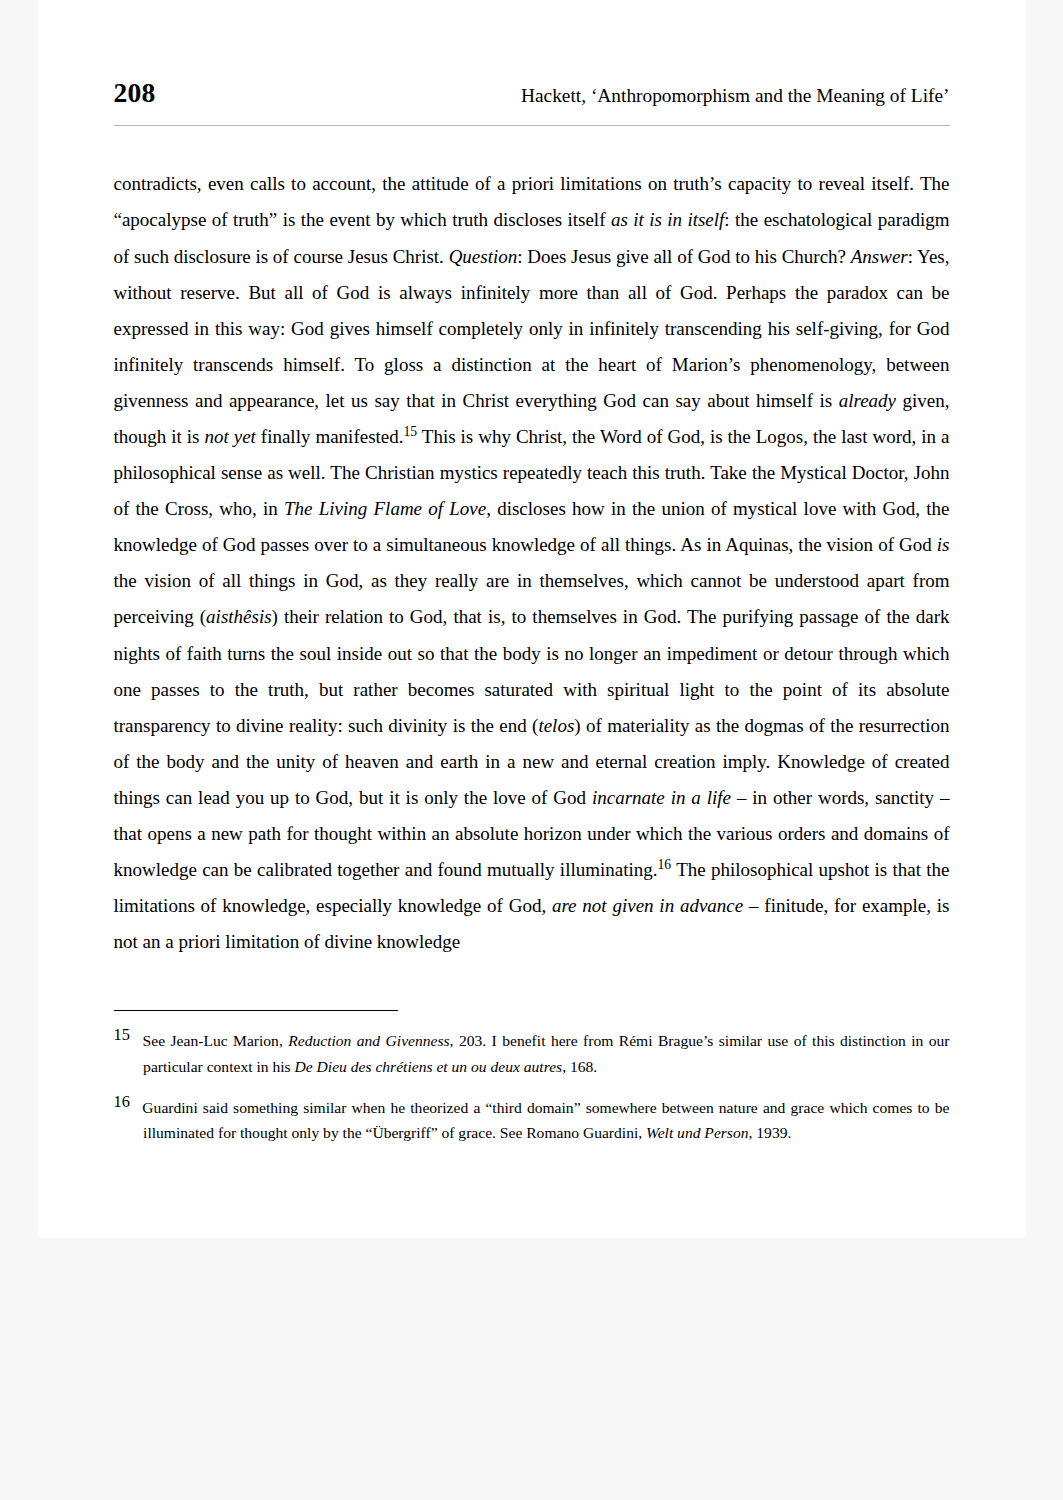208
Hackett, ‘Anthropomorphism and the Meaning of Life’
contradicts, even calls to account, the attitude of a priori limitations on truth’s capacity to reveal itself. The “apocalypse of truth” is the event by which truth discloses itself as it is in itself: the eschatological paradigm of such disclosure is of course Jesus Christ. Question: Does Jesus give all of God to his Church? Answer: Yes, without reserve. But all of God is always infinitely more than all of God. Perhaps the paradox can be expressed in this way: God gives himself completely only in infinitely transcending his self-giving, for God infinitely transcends himself. To gloss a distinction at the heart of Marion’s phenomenology, between givenness and appearance, let us say that in Christ everything God can say about himself is already given, though it is not yet finally manifested.15 This is why Christ, the Word of God, is the Logos, the last word, in a philosophical sense as well. The Christian mystics repeatedly teach this truth. Take the Mystical Doctor, John of the Cross, who, in The Living Flame of Love, discloses how in the union of mystical love with God, the knowledge of God passes over to a simultaneous knowledge of all things. As in Aquinas, the vision of God is the vision of all things in God, as they really are in themselves, which cannot be understood apart from perceiving (aisthêsis) their relation to God, that is, to themselves in God. The purifying passage of the dark nights of faith turns the soul inside out so that the body is no longer an impediment or detour through which one passes to the truth, but rather becomes saturated with spiritual light to the point of its absolute transparency to divine reality: such divinity is the end (telos) of materiality as the dogmas of the resurrection of the body and the unity of heaven and earth in a new and eternal creation imply. Knowledge of created things can lead you up to God, but it is only the love of God incarnate in a life – in other words, sanctity – that opens a new path for thought within an absolute horizon under which the various orders and domains of knowledge can be calibrated together and found mutually illuminating.16 The philosophical upshot is that the limitations of knowledge, especially knowledge of God, are not given in advance – finitude, for example, is not an a priori limitation of divine knowledge
15 See Jean-Luc Marion, Reduction and Givenness, 203. I benefit here from Rémi Brague’s similar use of this distinction in our particular context in his De Dieu des chrétiens et un ou deux autres, 168.
16 Guardini said something similar when he theorized a “third domain” somewhere between nature and grace which comes to be illuminated for thought only by the “Übergriff” of grace. See Romano Guardini, Welt und Person, 1939.